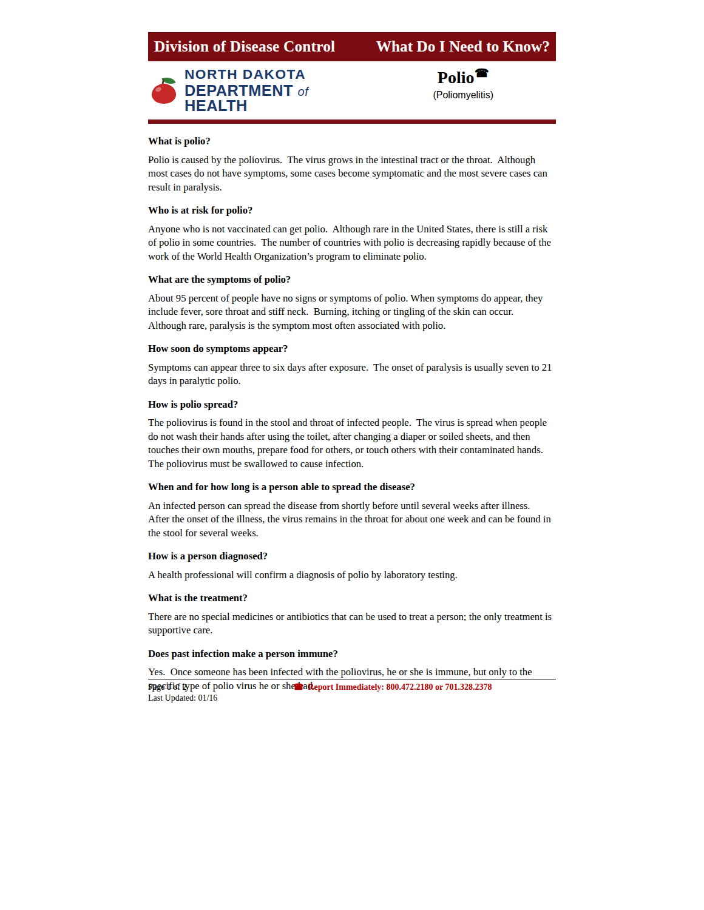Division of Disease Control
What Do I Need to Know?
NORTH DAKOTA
DEPARTMENT of HEALTH
Polio☎
(Poliomyelitis)
What is polio?
Polio is caused by the poliovirus. The virus grows in the intestinal tract or the throat. Although most cases do not have symptoms, some cases become symptomatic and the most severe cases can result in paralysis.
Who is at risk for polio?
Anyone who is not vaccinated can get polio. Although rare in the United States, there is still a risk of polio in some countries. The number of countries with polio is decreasing rapidly because of the work of the World Health Organization’s program to eliminate polio.
What are the symptoms of polio?
About 95 percent of people have no signs or symptoms of polio. When symptoms do appear, they include fever, sore throat and stiff neck. Burning, itching or tingling of the skin can occur. Although rare, paralysis is the symptom most often associated with polio.
How soon do symptoms appear?
Symptoms can appear three to six days after exposure. The onset of paralysis is usually seven to 21 days in paralytic polio.
How is polio spread?
The poliovirus is found in the stool and throat of infected people. The virus is spread when people do not wash their hands after using the toilet, after changing a diaper or soiled sheets, and then touches their own mouths, prepare food for others, or touch others with their contaminated hands. The poliovirus must be swallowed to cause infection.
When and for how long is a person able to spread the disease?
An infected person can spread the disease from shortly before until several weeks after illness. After the onset of the illness, the virus remains in the throat for about one week and can be found in the stool for several weeks.
How is a person diagnosed?
A health professional will confirm a diagnosis of polio by laboratory testing.
What is the treatment?
There are no special medicines or antibiotics that can be used to treat a person; the only treatment is supportive care.
Does past infection make a person immune?
Yes. Once someone has been infected with the poliovirus, he or she is immune, but only to the specific type of polio virus he or she had.
Page 1 of 2
Last Updated: 01/16
☎ Report Immediately: 800.472.2180 or 701.328.2378